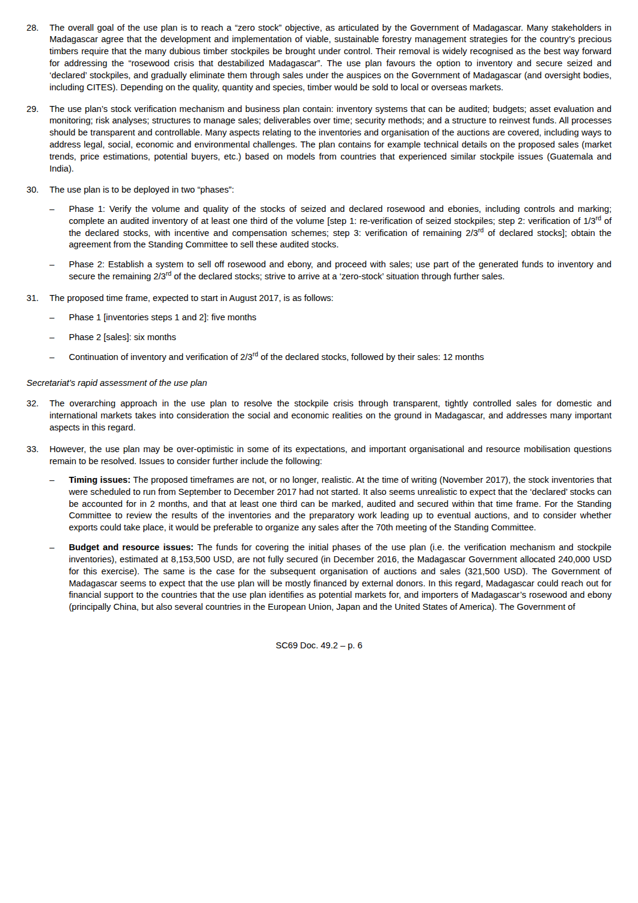28. The overall goal of the use plan is to reach a “zero stock” objective, as articulated by the Government of Madagascar. Many stakeholders in Madagascar agree that the development and implementation of viable, sustainable forestry management strategies for the country’s precious timbers require that the many dubious timber stockpiles be brought under control. Their removal is widely recognised as the best way forward for addressing the “rosewood crisis that destabilized Madagascar”. The use plan favours the option to inventory and secure seized and ‘declared’ stockpiles, and gradually eliminate them through sales under the auspices on the Government of Madagascar (and oversight bodies, including CITES). Depending on the quality, quantity and species, timber would be sold to local or overseas markets.
29. The use plan’s stock verification mechanism and business plan contain: inventory systems that can be audited; budgets; asset evaluation and monitoring; risk analyses; structures to manage sales; deliverables over time; security methods; and a structure to reinvest funds. All processes should be transparent and controllable. Many aspects relating to the inventories and organisation of the auctions are covered, including ways to address legal, social, economic and environmental challenges. The plan contains for example technical details on the proposed sales (market trends, price estimations, potential buyers, etc.) based on models from countries that experienced similar stockpile issues (Guatemala and India).
30. The use plan is to be deployed in two “phases”:
– Phase 1: Verify the volume and quality of the stocks of seized and declared rosewood and ebonies, including controls and marking; complete an audited inventory of at least one third of the volume [step 1: re-verification of seized stockpiles; step 2: verification of 1/3rd of the declared stocks, with incentive and compensation schemes; step 3: verification of remaining 2/3rd of declared stocks]; obtain the agreement from the Standing Committee to sell these audited stocks.
– Phase 2: Establish a system to sell off rosewood and ebony, and proceed with sales; use part of the generated funds to inventory and secure the remaining 2/3rd of the declared stocks; strive to arrive at a ‘zero-stock’ situation through further sales.
31. The proposed time frame, expected to start in August 2017, is as follows:
– Phase 1 [inventories steps 1 and 2]: five months
– Phase 2 [sales]: six months
– Continuation of inventory and verification of 2/3rd of the declared stocks, followed by their sales: 12 months
Secretariat’s rapid assessment of the use plan
32. The overarching approach in the use plan to resolve the stockpile crisis through transparent, tightly controlled sales for domestic and international markets takes into consideration the social and economic realities on the ground in Madagascar, and addresses many important aspects in this regard.
33. However, the use plan may be over-optimistic in some of its expectations, and important organisational and resource mobilisation questions remain to be resolved. Issues to consider further include the following:
– Timing issues: The proposed timeframes are not, or no longer, realistic. At the time of writing (November 2017), the stock inventories that were scheduled to run from September to December 2017 had not started. It also seems unrealistic to expect that the ‘declared’ stocks can be accounted for in 2 months, and that at least one third can be marked, audited and secured within that time frame. For the Standing Committee to review the results of the inventories and the preparatory work leading up to eventual auctions, and to consider whether exports could take place, it would be preferable to organize any sales after the 70th meeting of the Standing Committee.
– Budget and resource issues: The funds for covering the initial phases of the use plan (i.e. the verification mechanism and stockpile inventories), estimated at 8,153,500 USD, are not fully secured (in December 2016, the Madagascar Government allocated 240,000 USD for this exercise). The same is the case for the subsequent organisation of auctions and sales (321,500 USD). The Government of Madagascar seems to expect that the use plan will be mostly financed by external donors. In this regard, Madagascar could reach out for financial support to the countries that the use plan identifies as potential markets for, and importers of Madagascar’s rosewood and ebony (principally China, but also several countries in the European Union, Japan and the United States of America). The Government of
SC69 Doc. 49.2 – p. 6